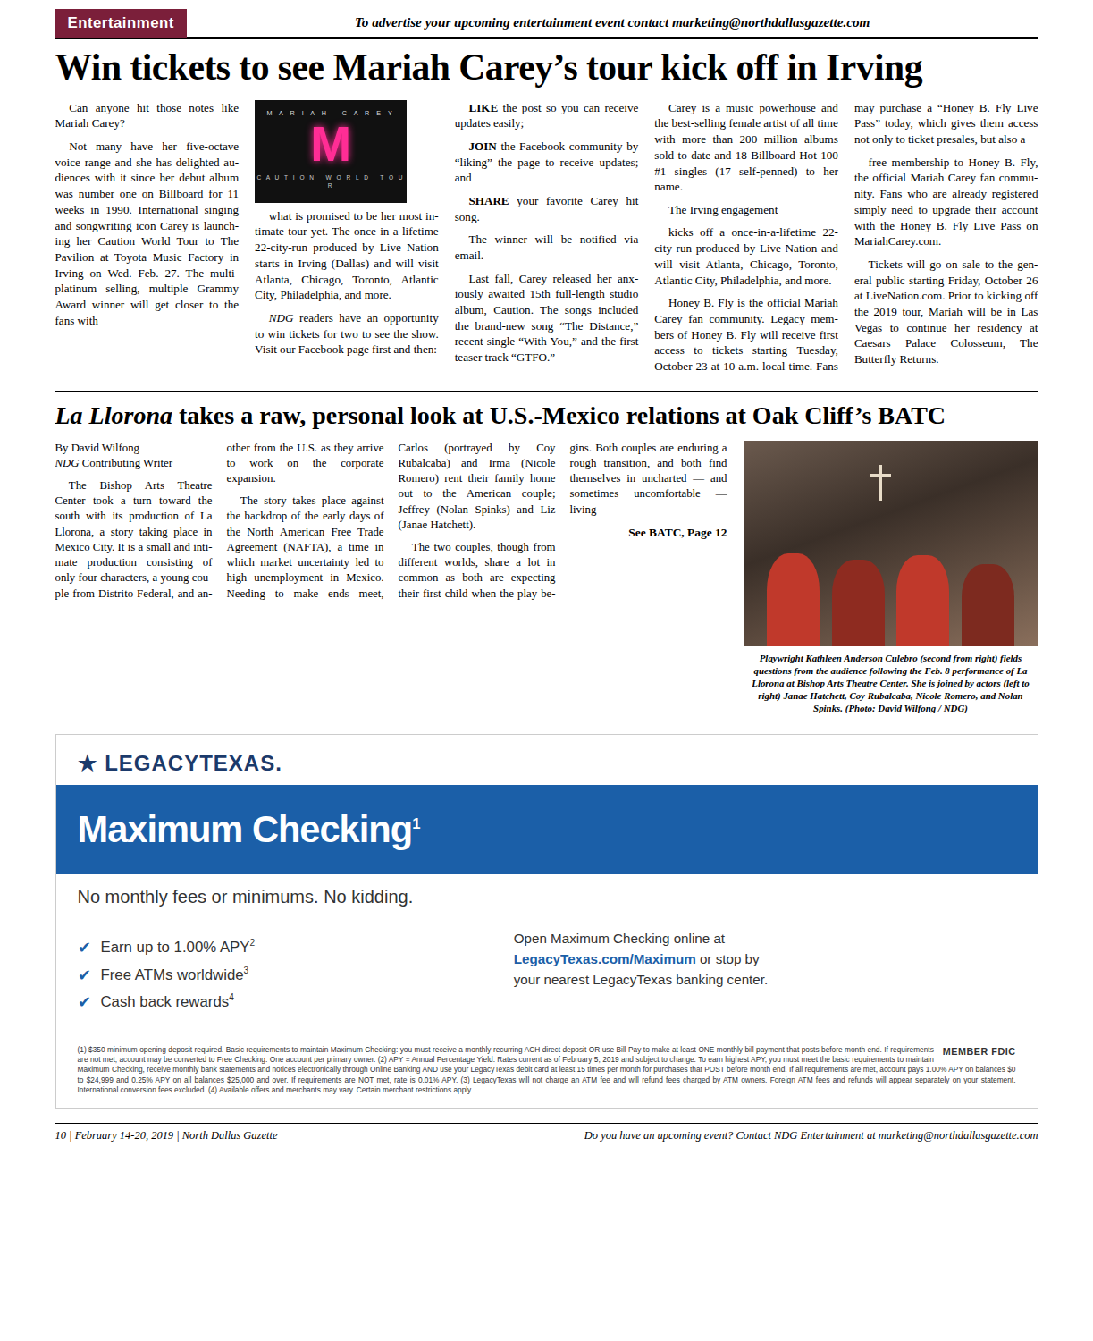Entertainment
To advertise your upcoming entertainment event contact marketing@northdallasgazette.com
Win tickets to see Mariah Carey’s tour kick off in Irving
Can anyone hit those notes like Mariah Carey?
Not many have her five-octave voice range and she has delighted audiences with it since her debut album was number one on Billboard for 11 weeks in 1990. International singing and songwriting icon Carey is launching her Caution World Tour to The Pavilion at Toyota Music Factory in Irving on Wed. Feb. 27. The multi-platinum selling, multiple Grammy Award winner will get closer to the fans with
M A R I A H C A R E Y
M
C A U T I O N W O R L D T O U R
what is promised to be her most intimate tour yet. The once-in-a-lifetime 22-city-run produced by Live Nation starts in Irving (Dallas) and will visit Atlanta, Chicago, Toronto, Atlantic City, Philadelphia, and more.
NDG readers have an opportunity to win tickets for two to see the show. Visit our Facebook page first and then:
LIKE the post so you can receive updates easily;
JOIN the Facebook community by “liking” the page to receive updates; and
SHARE your favorite Carey hit song.
The winner will be notified via email.
Last fall, Carey released her anxiously awaited 15th full-length studio album, Caution. The songs included the brand-new song “The Distance,” recent single “With You,” and the first teaser track “GTFO.”
Carey is a music powerhouse and the best-selling female artist of all time with more than 200 million albums sold to date and 18 Billboard Hot 100 #1 singles (17 self-penned) to her name.
The Irving engagement
kicks off a once-in-a-lifetime 22-city run produced by Live Nation and will visit Atlanta, Chicago, Toronto, Atlantic City, Philadelphia, and more.
Honey B. Fly is the official Mariah Carey fan community. Legacy members of Honey B. Fly will receive first access to tickets starting Tuesday, October 23 at 10 a.m. local time. Fans may purchase a “Honey B. Fly Live Pass” today, which gives them access not only to ticket presales, but also a
free membership to Honey B. Fly, the official Mariah Carey fan community. Fans who are already registered simply need to upgrade their account with the Honey B. Fly Live Pass on MariahCarey.com.
Tickets will go on sale to the general public starting Friday, October 26 at LiveNation.com. Prior to kicking off the 2019 tour, Mariah will be in Las Vegas to continue her residency at Caesars Palace Colosseum, The Butterfly Returns.
La Llorona takes a raw, personal look at U.S.-Mexico relations at Oak Cliff’s BATC
By David Wilfong
NDG Contributing Writer
The Bishop Arts Theatre Center took a turn toward the south with its production of La Llorona, a story taking place in Mexico City. It is a small and intimate production consisting of only four characters, a young couple from Distrito Federal, and another from the U.S. as they arrive to work on the corporate expansion.
The story takes place against the backdrop of the early days of the North American Free Trade Agreement (NAFTA), a time in which market uncertainty led to high unemployment in Mexico. Needing to make ends meet, Carlos (portrayed by Coy Rubalcaba) and Irma (Nicole Romero) rent their family home out to the American couple; Jeffrey (Nolan Spinks) and Liz (Janae Hatchett).
The two couples, though from different worlds, share a lot in common as both are expecting their first child when the play begins. Both couples are enduring a rough transition, and both find themselves in uncharted — and sometimes uncomfortable — living
See BATC, Page 12
Playwright Kathleen Anderson Culebro (second from right) fields questions from the audience following the Feb. 8 performance of La Llorona at Bishop Arts Theatre Center. She is joined by actors (left to right) Janae Hatchett, Coy Rubalcaba, Nicole Romero, and Nolan Spinks. (Photo: David Wilfong / NDG)
★ LEGACYTEXAS.
Maximum Checking1
No monthly fees or minimums. No kidding.
Earn up to 1.00% APY2
Free ATMs worldwide3
Cash back rewards4
Open Maximum Checking online at
LegacyTexas.com/Maximum or stop by
your nearest LegacyTexas banking center.
MEMBER FDIC (1) $350 minimum opening deposit required. Basic requirements to maintain Maximum Checking: you must receive a monthly recurring ACH direct deposit OR use Bill Pay to make at least ONE monthly bill payment that posts before month end. If requirements are not met, account may be converted to Free Checking. One account per primary owner. (2) APY = Annual Percentage Yield. Rates current as of February 5, 2019 and subject to change. To earn highest APY, you must meet the basic requirements to maintain Maximum Checking, receive monthly bank statements and notices electronically through Online Banking AND use your LegacyTexas debit card at least 15 times per month for purchases that POST before month end. If all requirements are met, account pays 1.00% APY on balances $0 to $24,999 and 0.25% APY on all balances $25,000 and over. If requirements are NOT met, rate is 0.01% APY. (3) LegacyTexas will not charge an ATM fee and will refund fees charged by ATM owners. Foreign ATM fees and refunds will appear separately on your statement. International conversion fees excluded. (4) Available offers and merchants may vary. Certain merchant restrictions apply.
10 | February 14-20, 2019 | North Dallas Gazette
Do you have an upcoming event? Contact NDG Entertainment at marketing@northdallasgazette.com